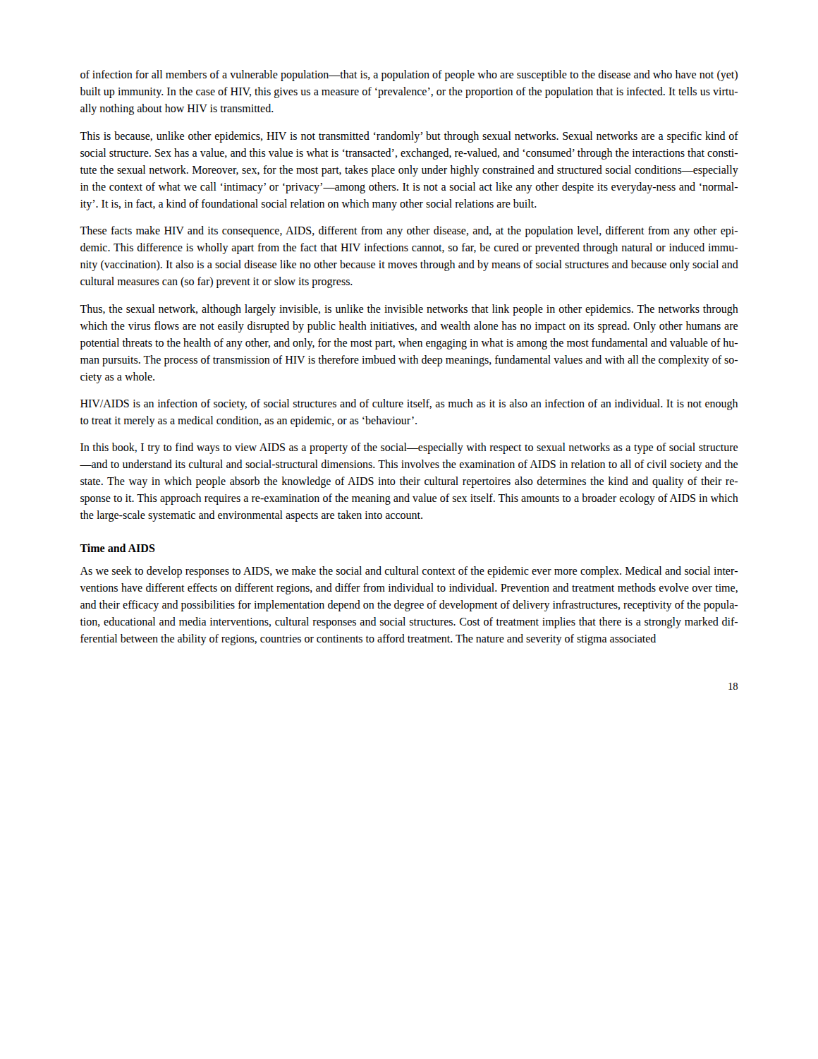of infection for all members of a vulnerable population—that is, a population of people who are susceptible to the disease and who have not (yet) built up immunity. In the case of HIV, this gives us a measure of ‘prevalence’, or the proportion of the population that is infected. It tells us virtually nothing about how HIV is transmitted.
This is because, unlike other epidemics, HIV is not transmitted ‘randomly’ but through sexual networks. Sexual networks are a specific kind of social structure. Sex has a value, and this value is what is ‘transacted’, exchanged, re-valued, and ‘consumed’ through the interactions that constitute the sexual network. Moreover, sex, for the most part, takes place only under highly constrained and structured social conditions—especially in the context of what we call ‘intimacy’ or ‘privacy’—among others. It is not a social act like any other despite its everyday-ness and ‘normality’. It is, in fact, a kind of foundational social relation on which many other social relations are built.
These facts make HIV and its consequence, AIDS, different from any other disease, and, at the population level, different from any other epidemic. This difference is wholly apart from the fact that HIV infections cannot, so far, be cured or prevented through natural or induced immunity (vaccination). It also is a social disease like no other because it moves through and by means of social structures and because only social and cultural measures can (so far) prevent it or slow its progress.
Thus, the sexual network, although largely invisible, is unlike the invisible networks that link people in other epidemics. The networks through which the virus flows are not easily disrupted by public health initiatives, and wealth alone has no impact on its spread. Only other humans are potential threats to the health of any other, and only, for the most part, when engaging in what is among the most fundamental and valuable of human pursuits. The process of transmission of HIV is therefore imbued with deep meanings, fundamental values and with all the complexity of society as a whole.
HIV/AIDS is an infection of society, of social structures and of culture itself, as much as it is also an infection of an individual. It is not enough to treat it merely as a medical condition, as an epidemic, or as ‘behaviour’.
In this book, I try to find ways to view AIDS as a property of the social—especially with respect to sexual networks as a type of social structure—and to understand its cultural and social-structural dimensions. This involves the examination of AIDS in relation to all of civil society and the state. The way in which people absorb the knowledge of AIDS into their cultural repertoires also determines the kind and quality of their response to it. This approach requires a re-examination of the meaning and value of sex itself. This amounts to a broader ecology of AIDS in which the large-scale systematic and environmental aspects are taken into account.
Time and AIDS
As we seek to develop responses to AIDS, we make the social and cultural context of the epidemic ever more complex. Medical and social interventions have different effects on different regions, and differ from individual to individual. Prevention and treatment methods evolve over time, and their efficacy and possibilities for implementation depend on the degree of development of delivery infrastructures, receptivity of the population, educational and media interventions, cultural responses and social structures. Cost of treatment implies that there is a strongly marked differential between the ability of regions, countries or continents to afford treatment. The nature and severity of stigma associated
18